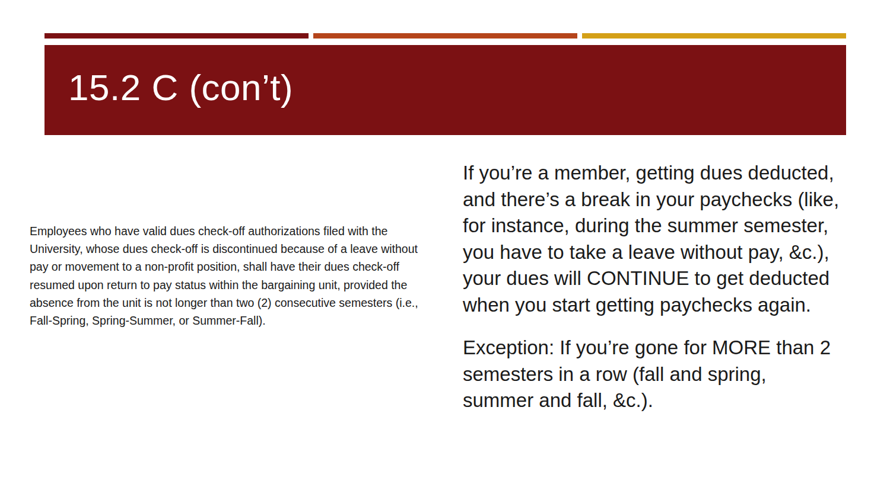15.2 C (con’t)
Employees who have valid dues check-off authorizations filed with the University, whose dues check-off is discontinued because of a leave without pay or movement to a non-profit position, shall have their dues check-off resumed upon return to pay status within the bargaining unit, provided the absence from the unit is not longer than two (2) consecutive semesters (i.e., Fall-Spring, Spring-Summer, or Summer-Fall).
If you’re a member, getting dues deducted, and there’s a break in your paychecks (like, for instance, during the summer semester, you have to take a leave without pay, &c.), your dues will CONTINUE to get deducted when you start getting paychecks again.
Exception: If you’re gone for MORE than 2 semesters in a row (fall and spring, summer and fall, &c.).